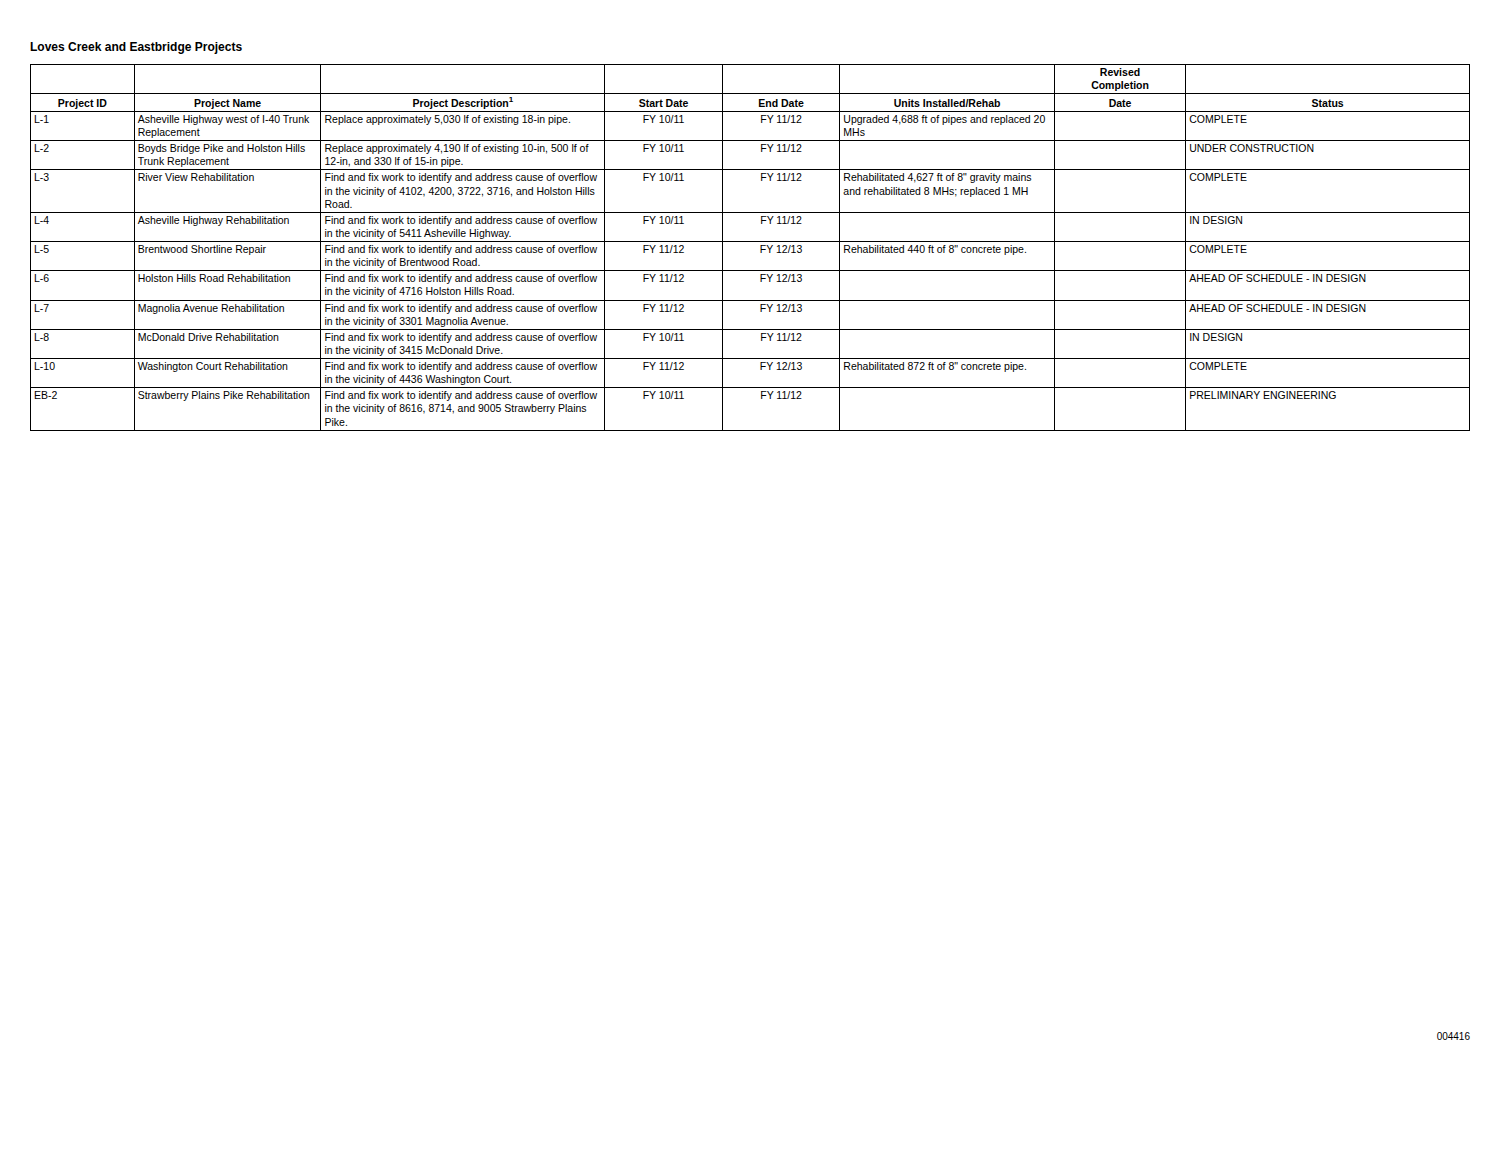Loves Creek and Eastbridge Projects
| | | | | | | Revised Completion | |
| --- | --- | --- | --- | --- | --- | --- | --- |
| Project ID | Project Name | Project Description 1 | Start Date | End Date | Units Installed/Rehab | Date | Status |
| L-1 | Asheville Highway west of I-40 Trunk Replacement | Replace approximately 5,030 lf of existing 18-in pipe. | FY 10/11 | FY 11/12 | Upgraded 4,688 ft of pipes and replaced 20 MHs | | COMPLETE |
| L-2 | Boyds Bridge Pike and Holston Hills Trunk Replacement | Replace approximately 4,190 lf of existing 10-in, 500 lf of 12-in, and 330 lf of 15-in pipe. | FY 10/11 | FY 11/12 | | | UNDER CONSTRUCTION |
| L-3 | River View Rehabilitation | Find and fix work to identify and address cause of overflow in the vicinity of 4102, 4200, 3722, 3716, and Holston Hills Road. | FY 10/11 | FY 11/12 | Rehabilitated 4,627 ft of 8" gravity mains and rehabilitated 8 MHs; replaced 1 MH | | COMPLETE |
| L-4 | Asheville Highway Rehabilitation | Find and fix work to identify and address cause of overflow in the vicinity of 5411 Asheville Highway. | FY 10/11 | FY 11/12 | | | IN DESIGN |
| L-5 | Brentwood Shortline Repair | Find and fix work to identify and address cause of overflow in the vicinity of Brentwood Road. | FY 11/12 | FY 12/13 | Rehabilitated 440 ft of 8" concrete pipe. | | COMPLETE |
| L-6 | Holston Hills Road Rehabilitation | Find and fix work to identify and address cause of overflow in the vicinity of 4716 Holston Hills Road. | FY 11/12 | FY 12/13 | | | AHEAD OF SCHEDULE - IN DESIGN |
| L-7 | Magnolia Avenue Rehabilitation | Find and fix work to identify and address cause of overflow in the vicinity of 3301 Magnolia Avenue. | FY 11/12 | FY 12/13 | | | AHEAD OF SCHEDULE - IN DESIGN |
| L-8 | McDonald Drive Rehabilitation | Find and fix work to identify and address cause of overflow in the vicinity of 3415 McDonald Drive. | FY 10/11 | FY 11/12 | | | IN DESIGN |
| L-10 | Washington Court Rehabilitation | Find and fix work to identify and address cause of overflow in the vicinity of 4436 Washington Court. | FY 11/12 | FY 12/13 | Rehabilitated 872 ft of 8" concrete pipe. | | COMPLETE |
| EB-2 | Strawberry Plains Pike Rehabilitation | Find and fix work to identify and address cause of overflow in the vicinity of 8616, 8714, and 9005 Strawberry Plains Pike. | FY 10/11 | FY 11/12 | | | PRELIMINARY ENGINEERING |
004416